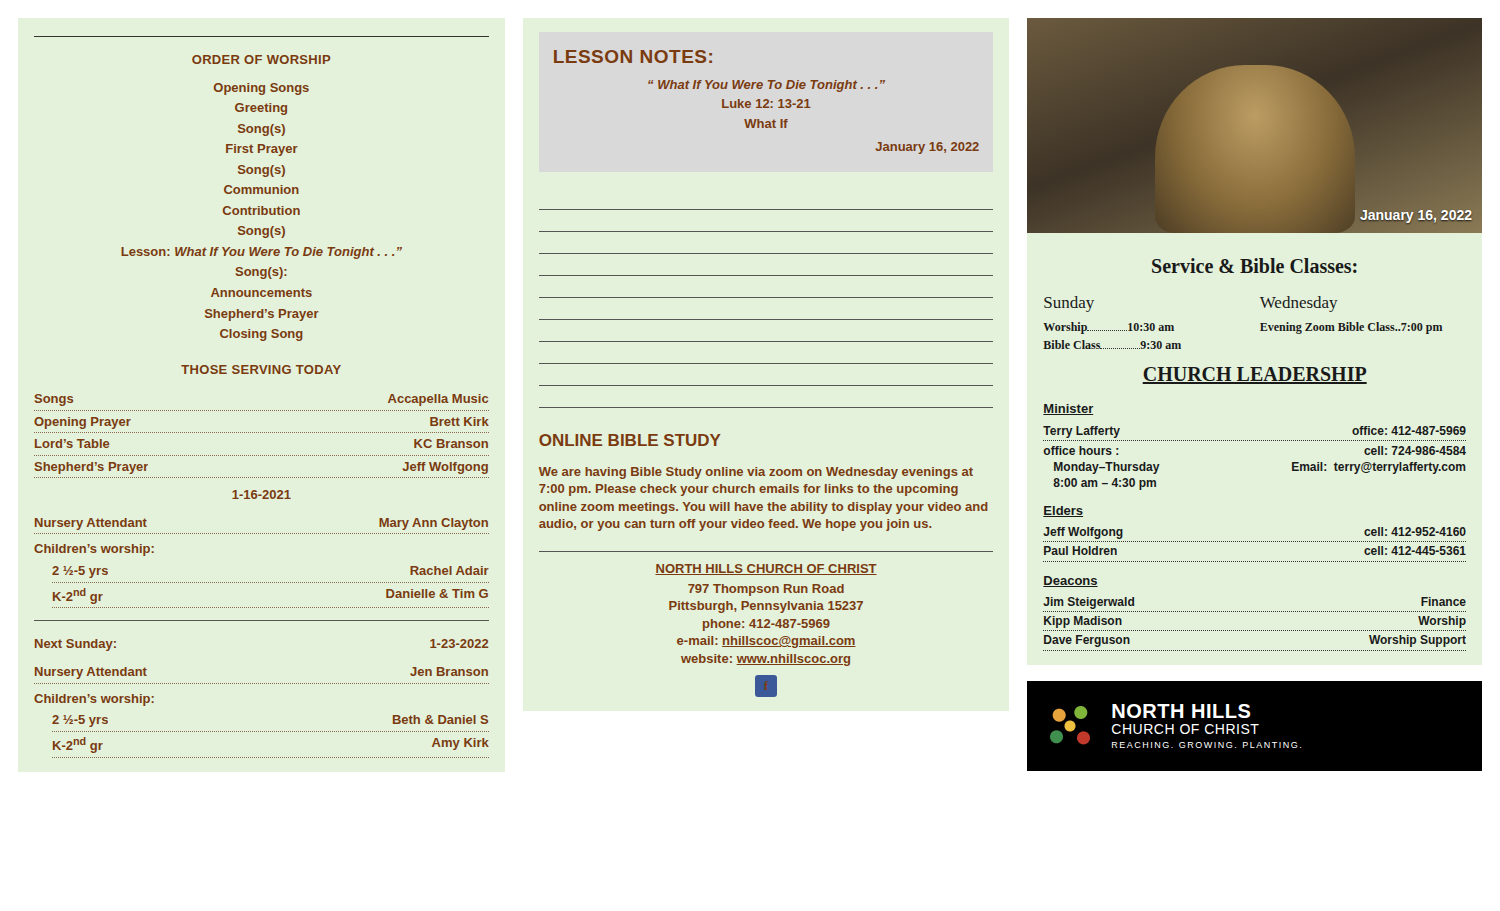ORDER OF WORSHIP
Opening Songs
Greeting
Song(s)
First Prayer
Song(s)
Communion
Contribution
Song(s)
Lesson: What If You Were To Die Tonight . . .”
Song(s):
Announcements
Shepherd’s Prayer
Closing Song
THOSE SERVING TODAY
Songs Accapella Music
Opening Prayer Brett Kirk
Lord’s Table KC Branson
Shepherd’s Prayer Jeff Wolfgong
1-16-2021
Nursery Attendant Mary Ann Clayton
Children’s worship:
2 ½-5 yrs Rachel Adair
K-2nd gr Danielle & Tim G
Next Sunday: 1-23-2022
Nursery Attendant Jen Branson
Children’s worship:
2 ½-5 yrs Beth & Daniel S
K-2nd gr Amy Kirk
LESSON NOTES:
“ What If You Were To Die Tonight . . .”
Luke 12: 13-21
What If
January 16, 2022
ONLINE BIBLE STUDY
We are having Bible Study online via zoom on Wednesday evenings at 7:00 pm. Please check your church emails for links to the upcoming online zoom meetings. You will have the ability to display your video and audio, or you can turn off your video feed. We hope you join us.
NORTH HILLS CHURCH OF CHRIST
797 Thompson Run Road
Pittsburgh, Pennsylvania 15237
phone: 412-487-5969
e-mail: nhillscoc@gmail.com
website: www.nhillscoc.org
f
January 16, 2022
Service & Bible Classes:
Sunday
Worship 10:30 am
Bible Class 9:30 am
Wednesday
Evening Zoom Bible Class..7:00 pm
CHURCH LEADERSHIP
Minister
Terry Lafferty office: 412-487-5969
office hours :
Monday–Thursday
8:00 am – 4:30 pm cell: 724-986-4584
Email: terry@terrylafferty.com
Elders
Jeff Wolfgong cell: 412-952-4160
Paul Holdren cell: 412-445-5361
Deacons
Jim Steigerwald Finance
Kipp Madison Worship
Dave Ferguson Worship Support
NORTH HILLS
CHURCH OF CHRIST
REACHING. GROWING. PLANTING.